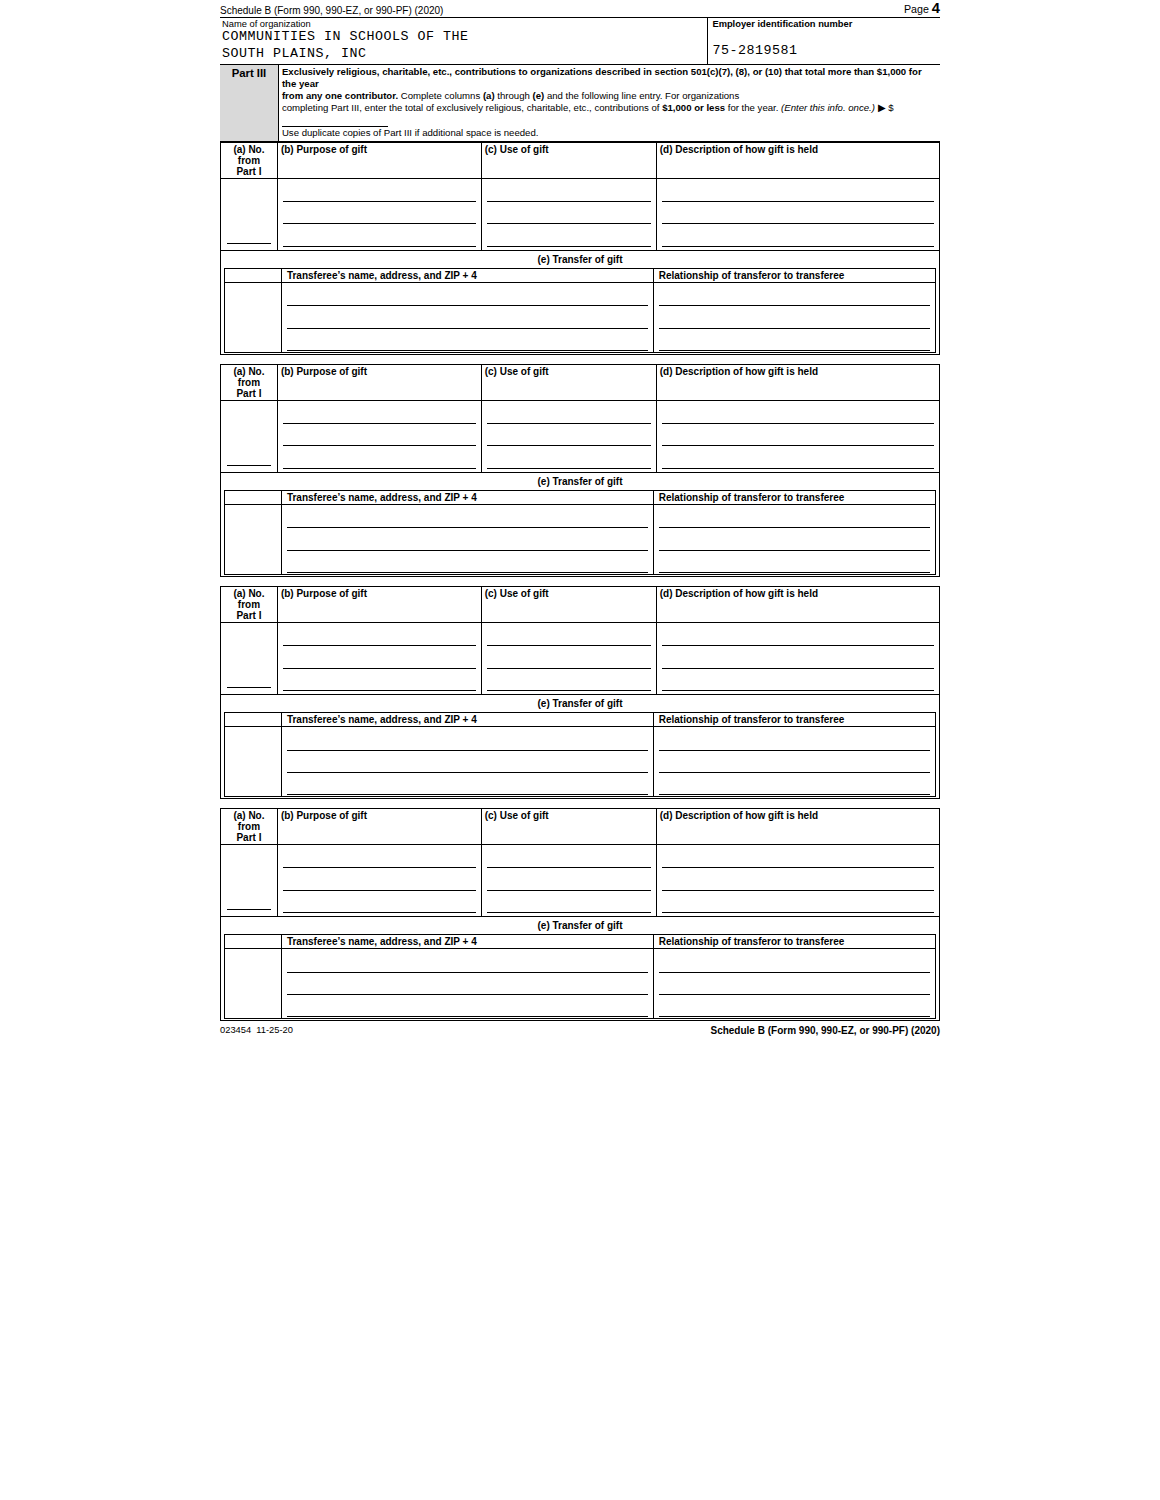Schedule B (Form 990, 990-EZ, or 990-PF) (2020)
Page 4
Name of organization
COMMUNITIES IN SCHOOLS OF THE
SOUTH PLAINS, INC
Employer identification number
75-2819581
Part III
Exclusively religious, charitable, etc., contributions to organizations described in section 501(c)(7), (8), or (10) that total more than $1,000 for the year
from any one contributor. Complete columns (a) through (e) and the following line entry. For organizations
completing Part III, enter the total of exclusively religious, charitable, etc., contributions of $1,000 or less for the year. (Enter this info. once.) ▶ $
Use duplicate copies of Part III if additional space is needed.
| (a) No. from Part I | (b) Purpose of gift | (c) Use of gift | (d) Description of how gift is held |
| --- | --- | --- | --- |
| (e) Transfer of gift / / Transferee’s name, address, and ZIP + 4 / Relationship of transferor to transferee / |
| (a) No. from Part I | (b) Purpose of gift | (c) Use of gift | (d) Description of how gift is held |
| --- | --- | --- | --- |
| (e) Transfer of gift / / Transferee’s name, address, and ZIP + 4 / Relationship of transferor to transferee / |
| (a) No. from Part I | (b) Purpose of gift | (c) Use of gift | (d) Description of how gift is held |
| --- | --- | --- | --- |
| (e) Transfer of gift / / Transferee’s name, address, and ZIP + 4 / Relationship of transferor to transferee / |
| (a) No. from Part I | (b) Purpose of gift | (c) Use of gift | (d) Description of how gift is held |
| --- | --- | --- | --- |
| (e) Transfer of gift / / Transferee’s name, address, and ZIP + 4 / Relationship of transferor to transferee / |
023454 11-25-20
Schedule B (Form 990, 990-EZ, or 990-PF) (2020)